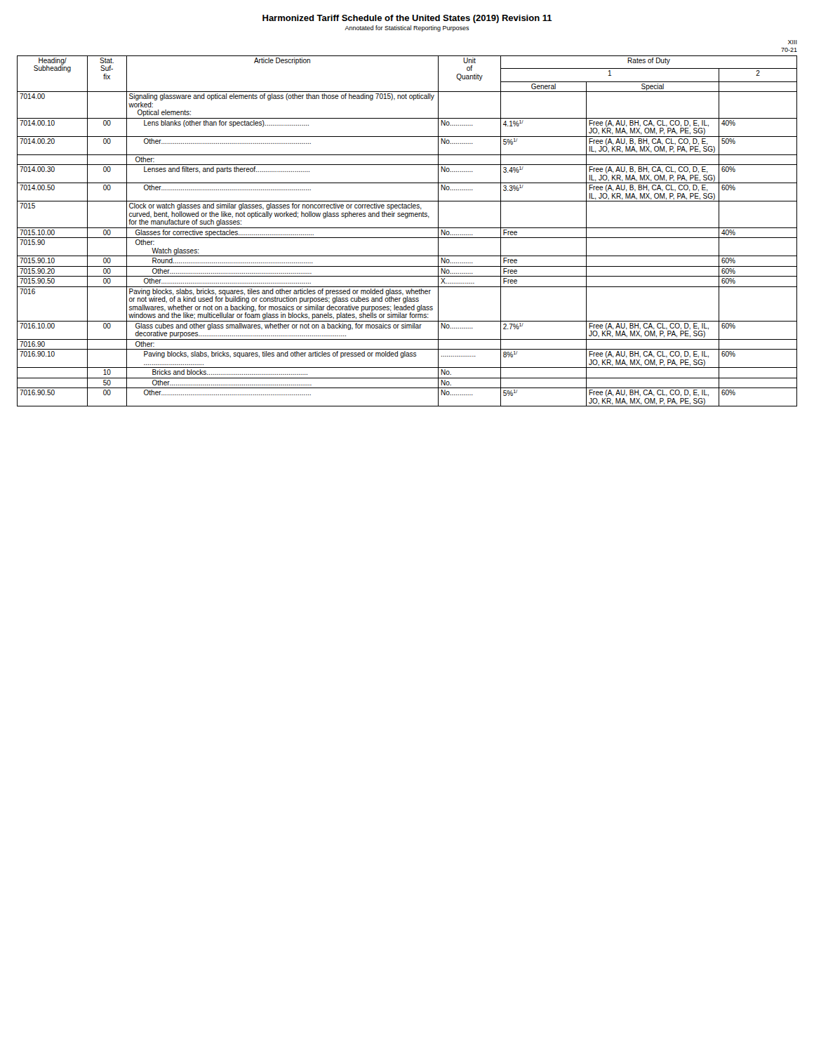Harmonized Tariff Schedule of the United States (2019) Revision 11
Annotated for Statistical Reporting Purposes
XIII
70-21
| Heading/ Subheading | Stat. Suf- fix | Article Description | Unit of Quantity | Rates of Duty |
| --- | --- | --- | --- | --- |
| 1 | 2 |
| | | | | General | Special | |
| 7014.00 | | Signaling glassware and optical elements of glass (other than those of heading 7015), not optically worked: Optical elements: | | | | |
| 7014.00.10 | 00 | Lens blanks (other than for spectacles) ....................... | No ............ | 4.1% 1/ | Free (A, AU, BH, CA, CL, CO, D, E, IL, JO, KR, MA, MX, OM, P, PA, PE, SG) | 40% |
| 7014.00.20 | 00 | Other ............................................................................. | No ............ | 5% 1/ | Free (A, AU, B, BH, CA, CL, CO, D, E, IL, JO, KR, MA, MX, OM, P, PA, PE, SG) | 50% |
| | | Other: | | | | |
| 7014.00.30 | 00 | Lenses and filters, and parts thereof ............................ | No ............ | 3.4% 1/ | Free (A, AU, B, BH, CA, CL, CO, D, E, IL, JO, KR, MA, MX, OM, P, PA, PE, SG) | 60% |
| 7014.00.50 | 00 | Other ............................................................................. | No ............ | 3.3% 1/ | Free (A, AU, B, BH, CA, CL, CO, D, E, IL, JO, KR, MA, MX, OM, P, PA, PE, SG) | 60% |
| 7015 | | Clock or watch glasses and similar glasses, glasses for noncorrective or corrective spectacles, curved, bent, hollowed or the like, not optically worked; hollow glass spheres and their segments, for the manufacture of such glasses: | | | | |
| 7015.10.00 | 00 | Glasses for corrective spectacles ....................................... | No ............ | Free | | 40% |
| 7015.90 | | Other: Watch glasses: | | | | |
| 7015.90.10 | 00 | Round ........................................................................ | No ............ | Free | | 60% |
| 7015.90.20 | 00 | Other ......................................................................... | No ............ | Free | | 60% |
| 7015.90.50 | 00 | Other ............................................................................. | X ............... | Free | | 60% |
| 7016 | | Paving blocks, slabs, bricks, squares, tiles and other articles of pressed or molded glass, whether or not wired, of a kind used for building or construction purposes; glass cubes and other glass smallwares, whether or not on a backing, for mosaics or similar decorative purposes; leaded glass windows and the like; multicellular or foam glass in blocks, panels, plates, shells or similar forms: | | | | |
| 7016.10.00 | 00 | Glass cubes and other glass smallwares, whether or not on a backing, for mosaics or similar decorative purposes ............................................................................ | No ............ | 2.7% 1/ | Free (A, AU, BH, CA, CL, CO, D, E, IL, JO, KR, MA, MX, OM, P, PA, PE, SG) | 60% |
| 7016.90 | | Other: | | | | |
| 7016.90.10 | | Paving blocks, slabs, bricks, squares, tiles and other articles of pressed or molded glass ............................... | .................. | 8% 1/ | Free (A, AU, BH, CA, CL, CO, D, E, IL, JO, KR, MA, MX, OM, P, PA, PE, SG) | 60% |
| | 10 | Bricks and blocks .................................................... | No. | | | |
| | 50 | Other ......................................................................... | No. | | | |
| 7016.90.50 | 00 | Other ............................................................................. | No ............ | 5% 1/ | Free (A, AU, BH, CA, CL, CO, D, E, IL, JO, KR, MA, MX, OM, P, PA, PE, SG) | 60% |